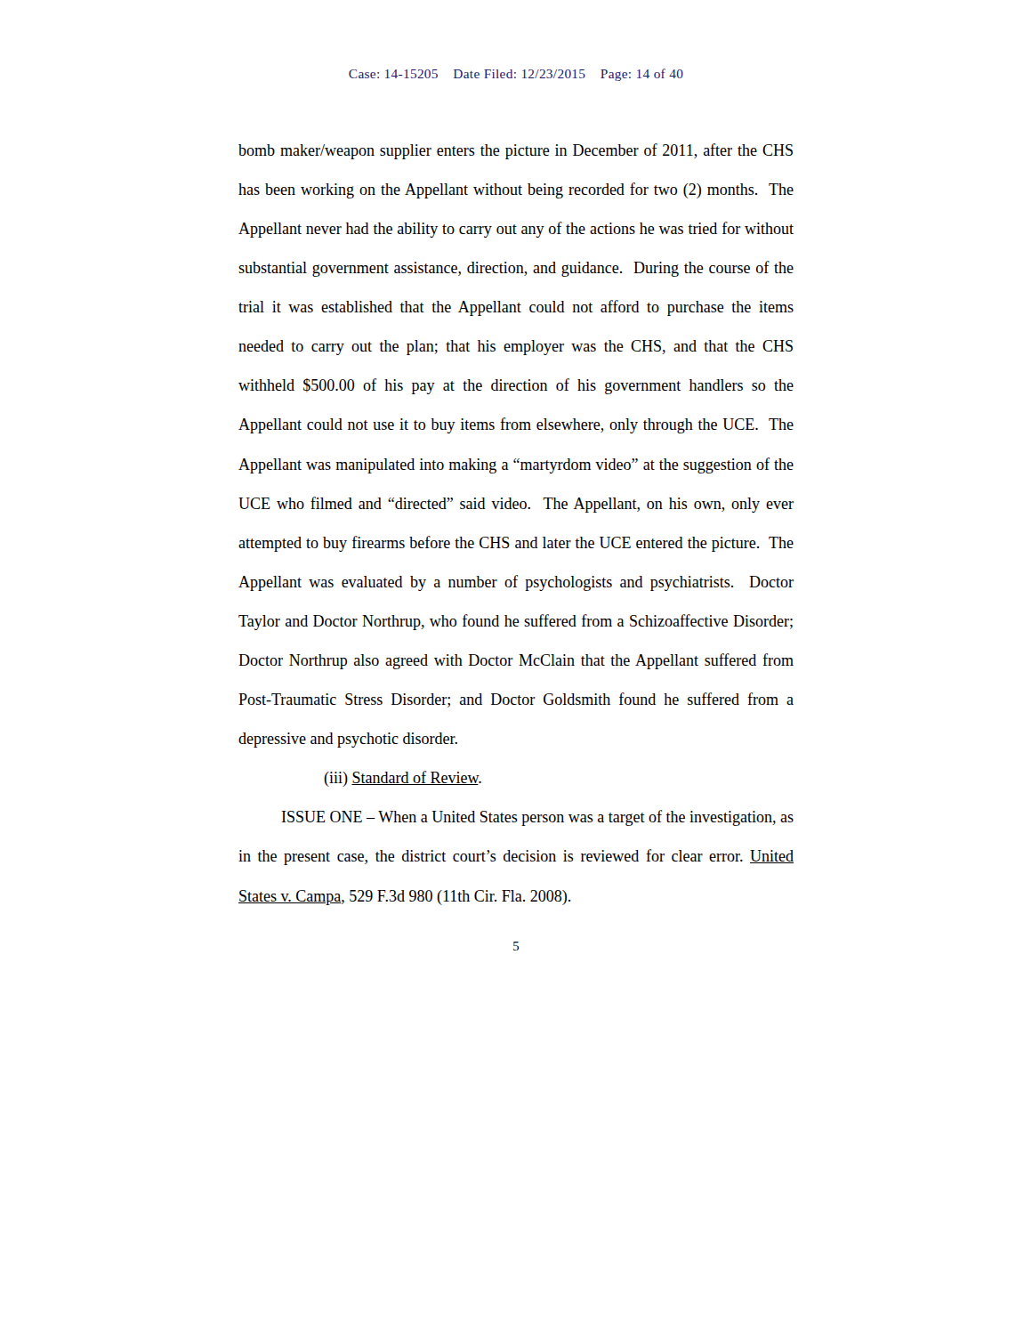Case: 14-15205 Date Filed: 12/23/2015 Page: 14 of 40
bomb maker/weapon supplier enters the picture in December of 2011, after the CHS has been working on the Appellant without being recorded for two (2) months. The Appellant never had the ability to carry out any of the actions he was tried for without substantial government assistance, direction, and guidance. During the course of the trial it was established that the Appellant could not afford to purchase the items needed to carry out the plan; that his employer was the CHS, and that the CHS withheld $500.00 of his pay at the direction of his government handlers so the Appellant could not use it to buy items from elsewhere, only through the UCE. The Appellant was manipulated into making a “martyrdom video” at the suggestion of the UCE who filmed and “directed” said video. The Appellant, on his own, only ever attempted to buy firearms before the CHS and later the UCE entered the picture. The Appellant was evaluated by a number of psychologists and psychiatrists. Doctor Taylor and Doctor Northrup, who found he suffered from a Schizoaffective Disorder; Doctor Northrup also agreed with Doctor McClain that the Appellant suffered from Post-Traumatic Stress Disorder; and Doctor Goldsmith found he suffered from a depressive and psychotic disorder.
(iii) Standard of Review.
ISSUE ONE – When a United States person was a target of the investigation, as in the present case, the district court’s decision is reviewed for clear error. United States v. Campa, 529 F.3d 980 (11th Cir. Fla. 2008).
5